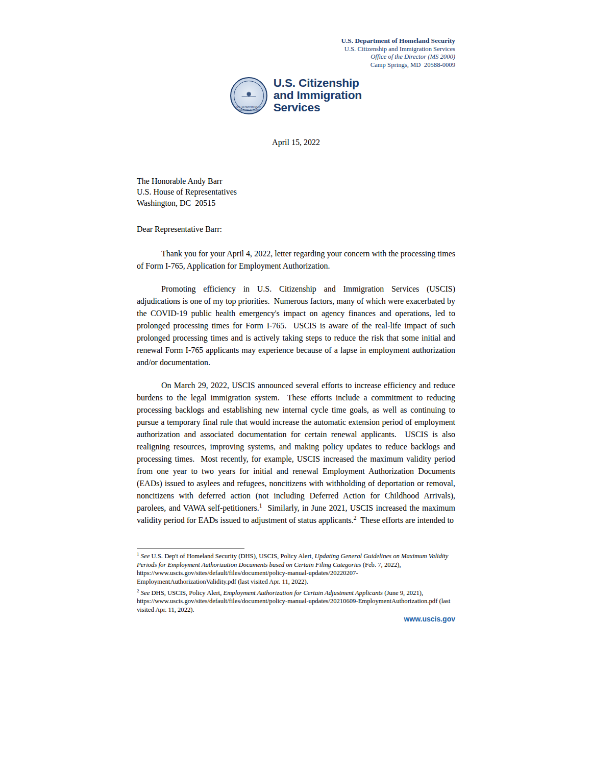U.S. Department of Homeland Security
U.S. Citizenship and Immigration Services
Office of the Director (MS 2000)
Camp Springs, MD 20588-0009
U.S. Department of Homeland Security
U.S. Citizenship and Immigration Services
April 15, 2022
The Honorable Andy Barr
U.S. House of Representatives
Washington, DC 20515
Dear Representative Barr:
Thank you for your April 4, 2022, letter regarding your concern with the processing times of Form I-765, Application for Employment Authorization.
Promoting efficiency in U.S. Citizenship and Immigration Services (USCIS) adjudications is one of my top priorities. Numerous factors, many of which were exacerbated by the COVID-19 public health emergency's impact on agency finances and operations, led to prolonged processing times for Form I-765. USCIS is aware of the real-life impact of such prolonged processing times and is actively taking steps to reduce the risk that some initial and renewal Form I-765 applicants may experience because of a lapse in employment authorization and/or documentation.
On March 29, 2022, USCIS announced several efforts to increase efficiency and reduce burdens to the legal immigration system. These efforts include a commitment to reducing processing backlogs and establishing new internal cycle time goals, as well as continuing to pursue a temporary final rule that would increase the automatic extension period of employment authorization and associated documentation for certain renewal applicants. USCIS is also realigning resources, improving systems, and making policy updates to reduce backlogs and processing times. Most recently, for example, USCIS increased the maximum validity period from one year to two years for initial and renewal Employment Authorization Documents (EADs) issued to asylees and refugees, noncitizens with withholding of deportation or removal, noncitizens with deferred action (not including Deferred Action for Childhood Arrivals), parolees, and VAWA self-petitioners.1 Similarly, in June 2021, USCIS increased the maximum validity period for EADs issued to adjustment of status applicants.2 These efforts are intended to
1 See U.S. Dep't of Homeland Security (DHS), USCIS, Policy Alert, Updating General Guidelines on Maximum Validity Periods for Employment Authorization Documents based on Certain Filing Categories (Feb. 7, 2022), https://www.uscis.gov/sites/default/files/document/policy-manual-updates/20220207-EmploymentAuthorizationValidity.pdf (last visited Apr. 11, 2022).
2 See DHS, USCIS, Policy Alert, Employment Authorization for Certain Adjustment Applicants (June 9, 2021), https://www.uscis.gov/sites/default/files/document/policy-manual-updates/20210609-EmploymentAuthorization.pdf (last visited Apr. 11, 2022).
www.uscis.gov